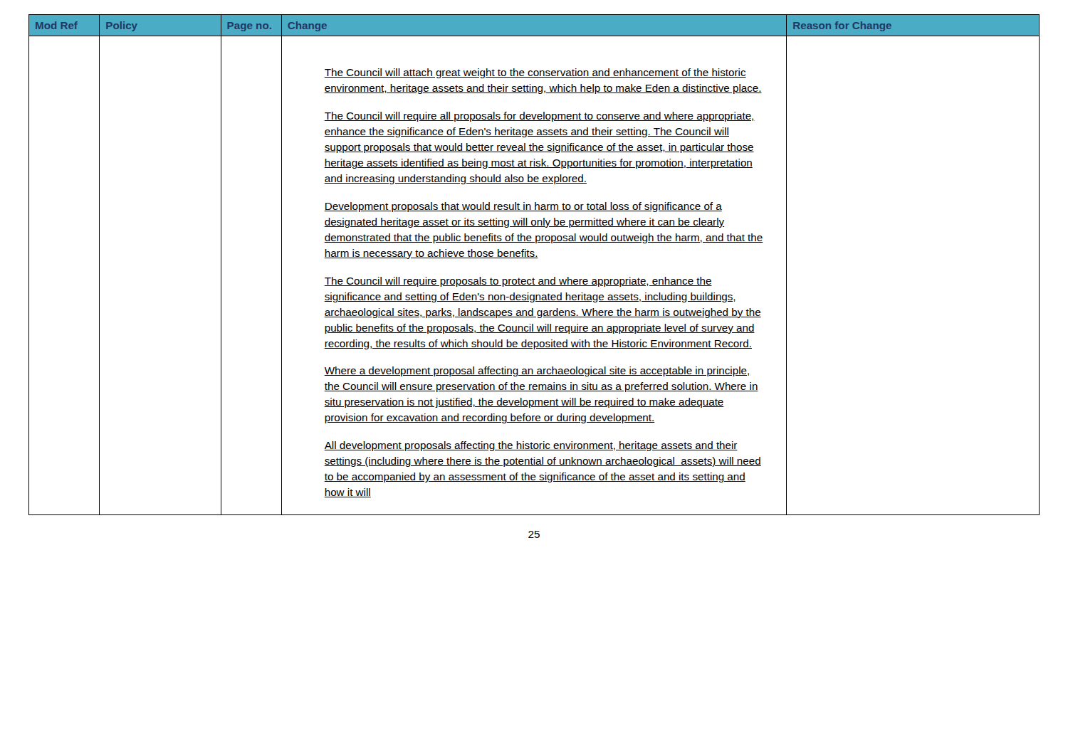| Mod Ref | Policy | Page no. | Change | Reason for Change |
| --- | --- | --- | --- | --- |
| | | | The Council will attach great weight to the conservation and enhancement of the historic environment, heritage assets and their setting, which help to make Eden a distinctive place. The Council will require all proposals for development to conserve and where appropriate, enhance the significance of Eden's heritage assets and their setting. The Council will support proposals that would better reveal the significance of the asset, in particular those heritage assets identified as being most at risk. Opportunities for promotion, interpretation and increasing understanding should also be explored. Development proposals that would result in harm to or total loss of significance of a designated heritage asset or its setting will only be permitted where it can be clearly demonstrated that the public benefits of the proposal would outweigh the harm, and that the harm is necessary to achieve those benefits. The Council will require proposals to protect and where appropriate, enhance the significance and setting of Eden's non-designated heritage assets, including buildings, archaeological sites, parks, landscapes and gardens. Where the harm is outweighed by the public benefits of the proposals, the Council will require an appropriate level of survey and recording, the results of which should be deposited with the Historic Environment Record. Where a development proposal affecting an archaeological site is acceptable in principle, the Council will ensure preservation of the remains in situ as a preferred solution. Where in situ preservation is not justified, the development will be required to make adequate provision for excavation and recording before or during development. All development proposals affecting the historic environment, heritage assets and their settings (including where there is the potential of unknown archaeological assets) will need to be accompanied by an assessment of the significance of the asset and its setting and how it will | |
25